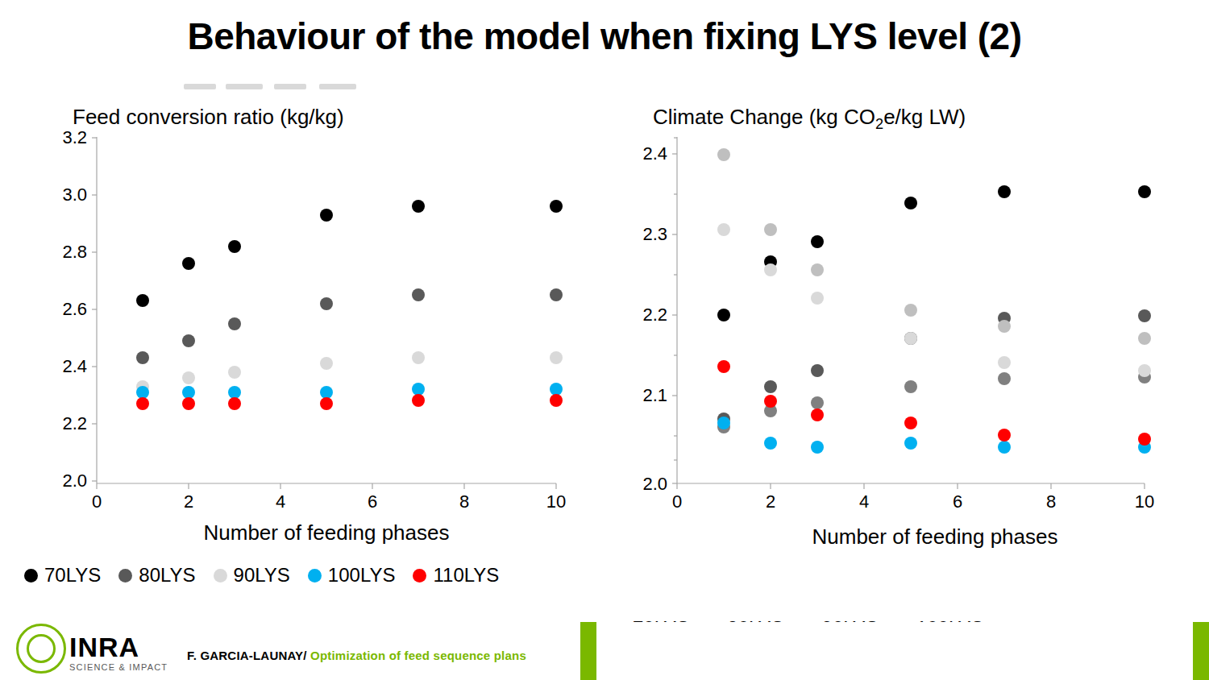Behaviour of the model when fixing LYS level (2)
Feed conversion ratio (kg/kg)
3.2 3.0 2.8 2.6 2.4 2.2 2.0 0 2 4 6 8 10 Number of feeding phases
70LYS
80LYS
90LYS
100LYS
110LYS
Climate Change (kg CO2e/kg LW)
2.4 2.3 2.2 2.1 2.0 0 2 4 6 8 10 Number of feeding phases
70LYS
80LYS
90LYS
100LYS
110LYS
120LYS
130LYS
INRA
SCIENCE & IMPACT
F. GARCIA-LAUNAY/ Optimization of feed sequence plans